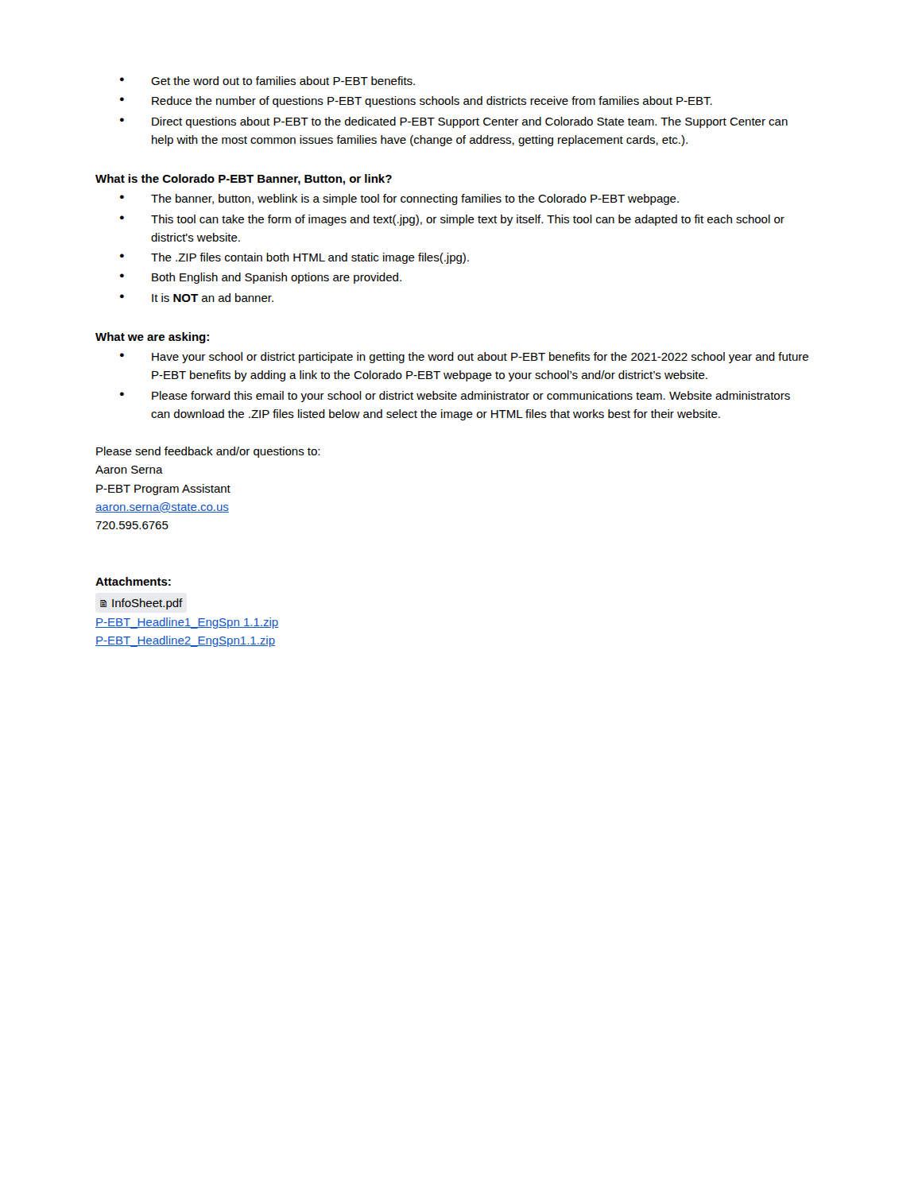Get the word out to families about P-EBT benefits.
Reduce the number of questions P-EBT questions schools and districts receive from families about P-EBT.
Direct questions about P-EBT to the dedicated P-EBT Support Center and Colorado State team. The Support Center can help with the most common issues families have (change of address, getting replacement cards, etc.).
What is the Colorado P-EBT Banner, Button, or link?
The banner, button, weblink is a simple tool for connecting families to the Colorado P-EBT webpage.
This tool can take the form of images and text(.jpg), or simple text by itself. This tool can be adapted to fit each school or district's website.
The .ZIP files contain both HTML and static image files(.jpg).
Both English and Spanish options are provided.
It is NOT an ad banner.
What we are asking:
Have your school or district participate in getting the word out about P-EBT benefits for the 2021-2022 school year and future P-EBT benefits by adding a link to the Colorado P-EBT webpage to your school’s and/or district’s website.
Please forward this email to your school or district website administrator or communications team. Website administrators can download the .ZIP files listed below and select the image or HTML files that works best for their website.
Please send feedback and/or questions to:
Aaron Serna
P-EBT Program Assistant
aaron.serna@state.co.us
720.595.6765
Attachments:
🗎InfoSheet.pdf
P-EBT_Headline1_EngSpn 1.1.zip
P-EBT_Headline2_EngSpn1.1.zip